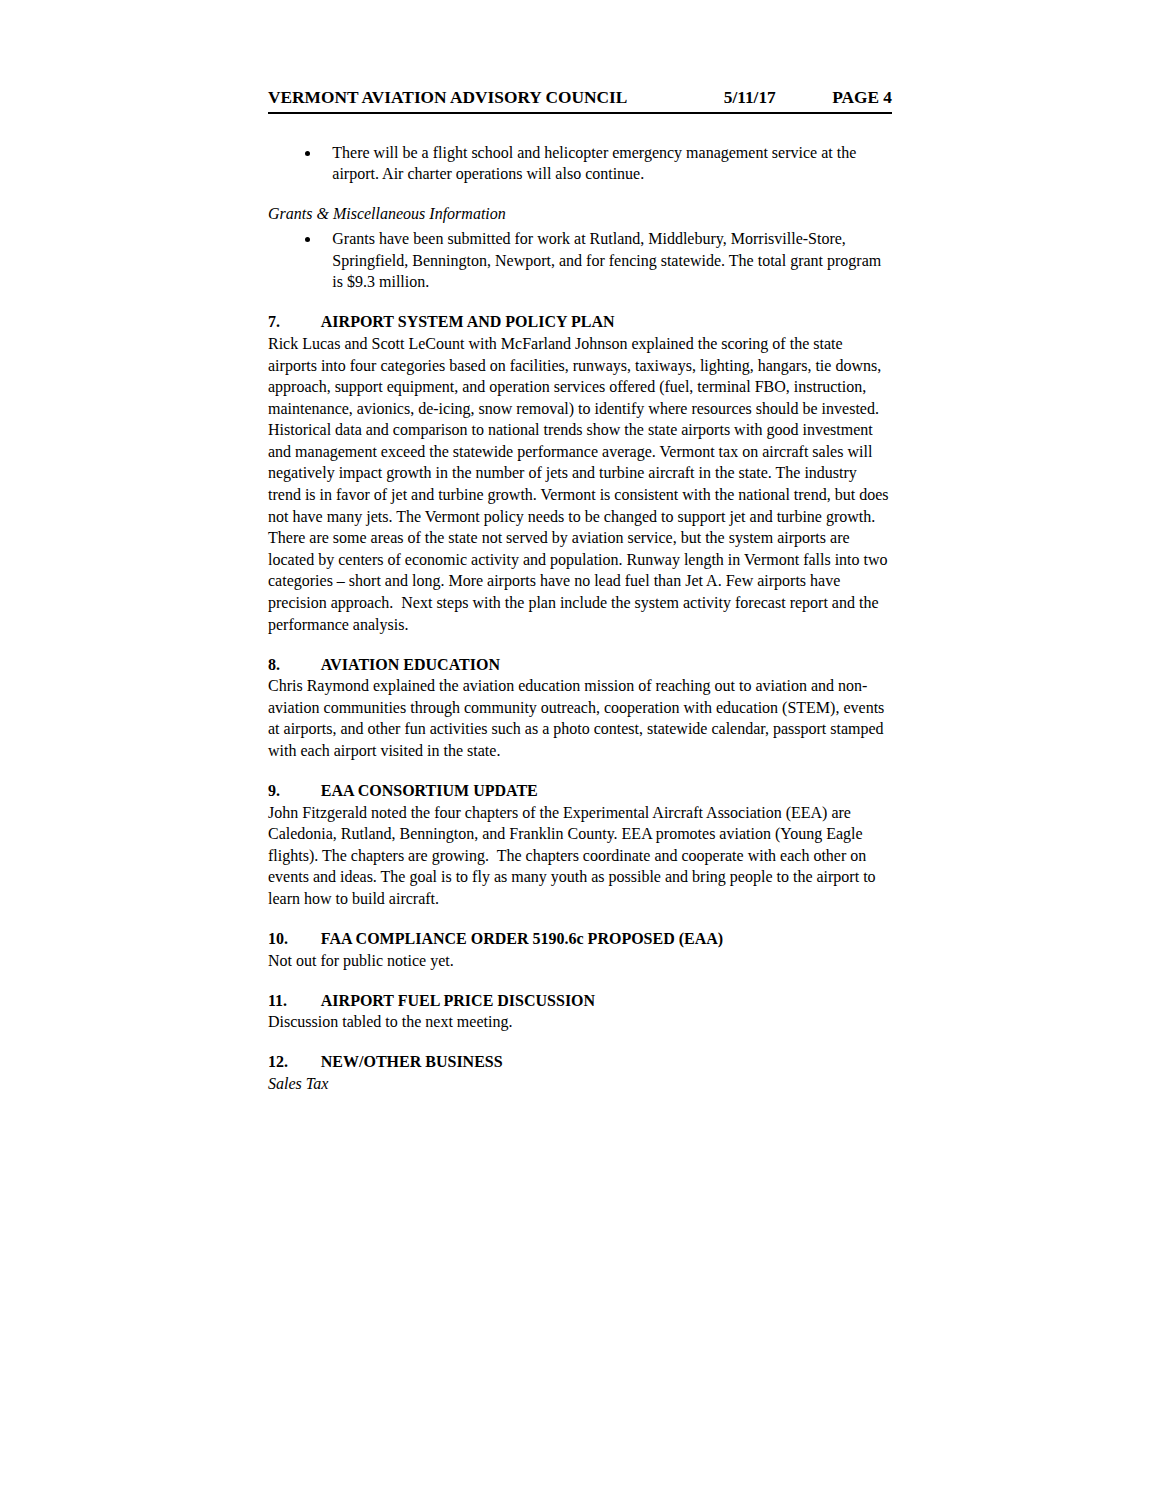VERMONT AVIATION ADVISORY COUNCIL 5/11/17 PAGE 4
There will be a flight school and helicopter emergency management service at the airport. Air charter operations will also continue.
Grants & Miscellaneous Information
Grants have been submitted for work at Rutland, Middlebury, Morrisville-Store, Springfield, Bennington, Newport, and for fencing statewide. The total grant program is $9.3 million.
7. AIRPORT SYSTEM AND POLICY PLAN
Rick Lucas and Scott LeCount with McFarland Johnson explained the scoring of the state airports into four categories based on facilities, runways, taxiways, lighting, hangars, tie downs, approach, support equipment, and operation services offered (fuel, terminal FBO, instruction, maintenance, avionics, de-icing, snow removal) to identify where resources should be invested. Historical data and comparison to national trends show the state airports with good investment and management exceed the statewide performance average. Vermont tax on aircraft sales will negatively impact growth in the number of jets and turbine aircraft in the state. The industry trend is in favor of jet and turbine growth. Vermont is consistent with the national trend, but does not have many jets. The Vermont policy needs to be changed to support jet and turbine growth. There are some areas of the state not served by aviation service, but the system airports are located by centers of economic activity and population. Runway length in Vermont falls into two categories – short and long. More airports have no lead fuel than Jet A. Few airports have precision approach. Next steps with the plan include the system activity forecast report and the performance analysis.
8. AVIATION EDUCATION
Chris Raymond explained the aviation education mission of reaching out to aviation and non-aviation communities through community outreach, cooperation with education (STEM), events at airports, and other fun activities such as a photo contest, statewide calendar, passport stamped with each airport visited in the state.
9. EAA CONSORTIUM UPDATE
John Fitzgerald noted the four chapters of the Experimental Aircraft Association (EEA) are Caledonia, Rutland, Bennington, and Franklin County. EEA promotes aviation (Young Eagle flights). The chapters are growing. The chapters coordinate and cooperate with each other on events and ideas. The goal is to fly as many youth as possible and bring people to the airport to learn how to build aircraft.
10. FAA COMPLIANCE ORDER 5190.6c PROPOSED (EAA)
Not out for public notice yet.
11. AIRPORT FUEL PRICE DISCUSSION
Discussion tabled to the next meeting.
12. NEW/OTHER BUSINESS
Sales Tax